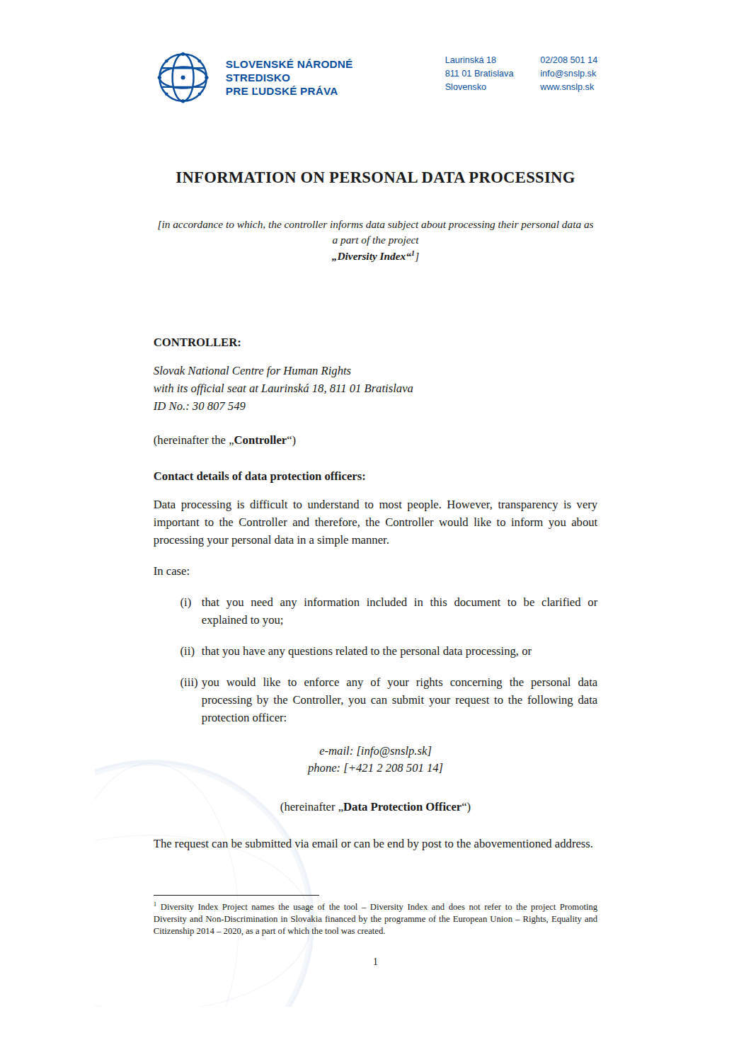Slovenské národné
stredisko
pre ľudské práva
Laurinská 18
811 01 Bratislava
Slovensko
02/208 501 14
info@snslp.sk
www.snslp.sk
INFORMATION ON PERSONAL DATA PROCESSING
[in accordance to which, the controller informs data subject about processing their personal data as a part of the project
„Diversity Index“1]
CONTROLLER:
Slovak National Centre for Human Rights
with its official seat at Laurinská 18, 811 01 Bratislava
ID No.: 30 807 549
(hereinafter the „Controller“)
Contact details of data protection officers:
Data processing is difficult to understand to most people. However, transparency is very important to the Controller and therefore, the Controller would like to inform you about processing your personal data in a simple manner.
In case:
(i) that you need any information included in this document to be clarified or explained to you;
(ii) that you have any questions related to the personal data processing, or
(iii) you would like to enforce any of your rights concerning the personal data processing by the Controller, you can submit your request to the following data protection officer:
e-mail: [info@snslp.sk]
phone: [+421 2 208 501 14]
(hereinafter „Data Protection Officer“)
The request can be submitted via email or can be end by post to the abovementioned address.
1 Diversity Index Project names the usage of the tool – Diversity Index and does not refer to the project Promoting Diversity and Non-Discrimination in Slovakia financed by the programme of the European Union – Rights, Equality and Citizenship 2014 – 2020, as a part of which the tool was created.
1